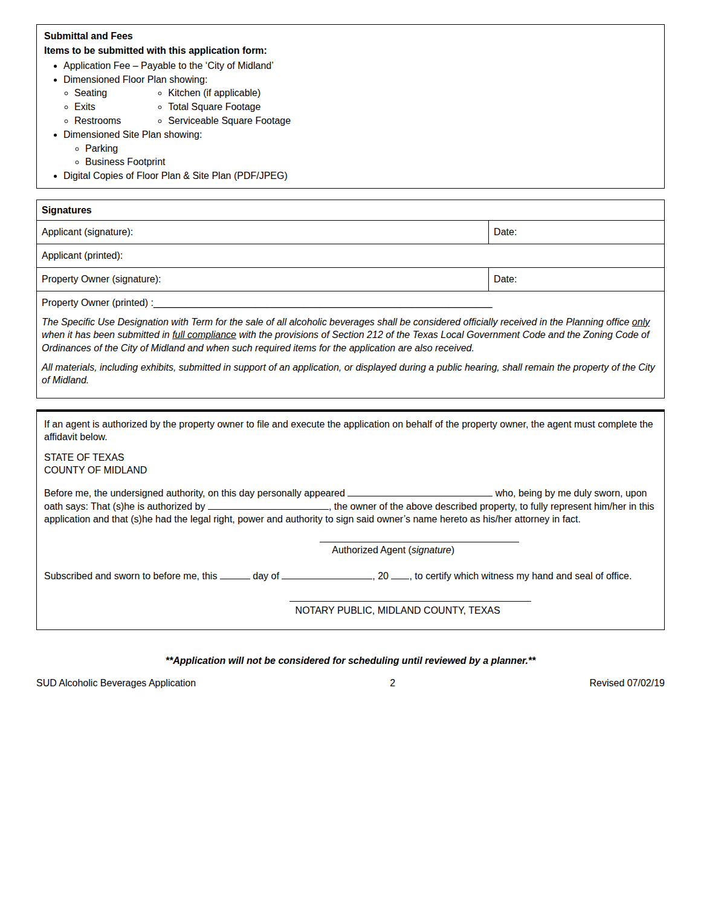Submittal and Fees
Items to be submitted with this application form:
Application Fee – Payable to the ‘City of Midland’
Dimensioned Floor Plan showing:
Seating
Exits
Restrooms
Kitchen (if applicable)
Total Square Footage
Serviceable Square Footage
Dimensioned Site Plan showing:
Parking
Business Footprint
Digital Copies of Floor Plan & Site Plan (PDF/JPEG)
Signatures
| Applicant (signature): | Date: |
| Applicant (printed): |
| Property Owner (signature): | Date: |
Property Owner (printed) :_______________________________________________________________
The Specific Use Designation with Term for the sale of all alcoholic beverages shall be considered officially received in the Planning office only when it has been submitted in full compliance with the provisions of Section 212 of the Texas Local Government Code and the Zoning Code of Ordinances of the City of Midland and when such required items for the application are also received.
All materials, including exhibits, submitted in support of an application, or displayed during a public hearing, shall remain the property of the City of Midland.
If an agent is authorized by the property owner to file and execute the application on behalf of the property owner, the agent must complete the affidavit below.
STATE OF TEXAS
COUNTY OF MIDLAND
Before me, the undersigned authority, on this day personally appeared who, being by me duly sworn, upon oath says: That (s)he is authorized by , the owner of the above described property, to fully represent him/her in this application and that (s)he had the legal right, power and authority to sign said owner’s name hereto as his/her attorney in fact.
Authorized Agent (signature)
Subscribed and sworn to before me, this day of , 20 , to certify which witness my hand and seal of office.
NOTARY PUBLIC, MIDLAND COUNTY, TEXAS
**Application will not be considered for scheduling until reviewed by a planner.**
SUD Alcoholic Beverages Application
2
Revised 07/02/19